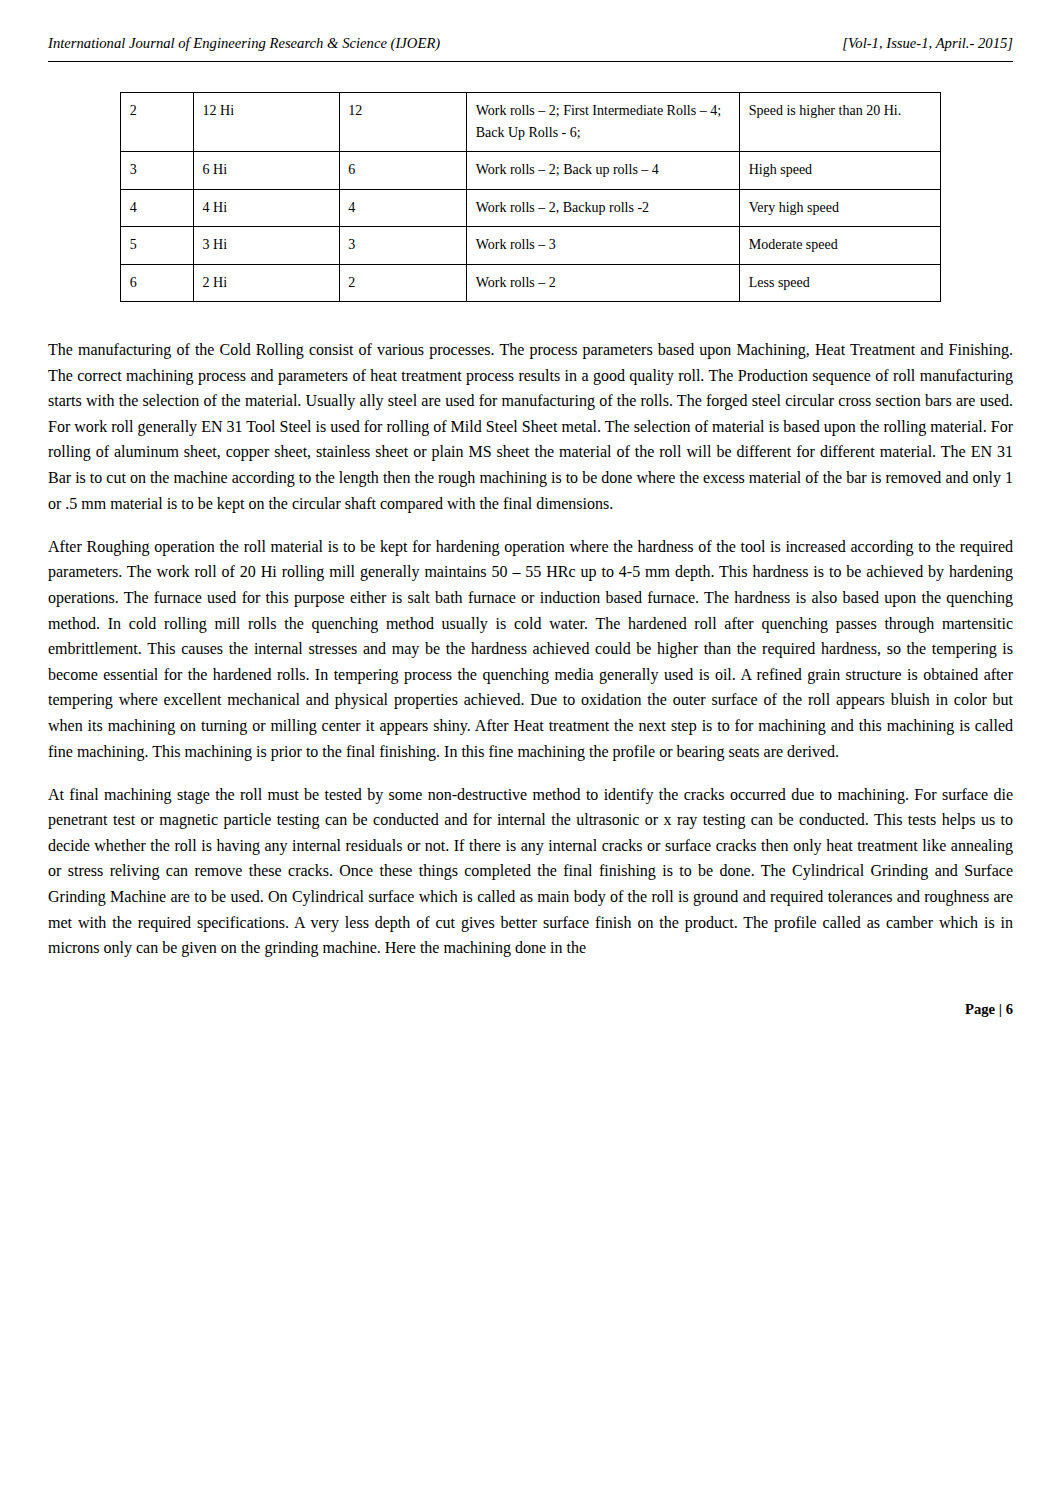International Journal of Engineering Research & Science (IJOER) [Vol-1, Issue-1, April.- 2015]
| 2 | 12 Hi | 12 | Work rolls – 2; First Intermediate Rolls – 4; Back Up Rolls - 6; | Speed is higher than 20 Hi. |
| 3 | 6 Hi | 6 | Work rolls – 2; Back up rolls – 4 | High speed |
| 4 | 4 Hi | 4 | Work rolls – 2, Backup rolls -2 | Very high speed |
| 5 | 3 Hi | 3 | Work rolls – 3 | Moderate speed |
| 6 | 2 Hi | 2 | Work rolls – 2 | Less speed |
The manufacturing of the Cold Rolling consist of various processes. The process parameters based upon Machining, Heat Treatment and Finishing. The correct machining process and parameters of heat treatment process results in a good quality roll. The Production sequence of roll manufacturing starts with the selection of the material. Usually ally steel are used for manufacturing of the rolls. The forged steel circular cross section bars are used. For work roll generally EN 31 Tool Steel is used for rolling of Mild Steel Sheet metal. The selection of material is based upon the rolling material. For rolling of aluminum sheet, copper sheet, stainless sheet or plain MS sheet the material of the roll will be different for different material. The EN 31 Bar is to cut on the machine according to the length then the rough machining is to be done where the excess material of the bar is removed and only 1 or .5 mm material is to be kept on the circular shaft compared with the final dimensions.
After Roughing operation the roll material is to be kept for hardening operation where the hardness of the tool is increased according to the required parameters. The work roll of 20 Hi rolling mill generally maintains 50 – 55 HRc up to 4-5 mm depth. This hardness is to be achieved by hardening operations. The furnace used for this purpose either is salt bath furnace or induction based furnace. The hardness is also based upon the quenching method. In cold rolling mill rolls the quenching method usually is cold water. The hardened roll after quenching passes through martensitic embrittlement. This causes the internal stresses and may be the hardness achieved could be higher than the required hardness, so the tempering is become essential for the hardened rolls. In tempering process the quenching media generally used is oil. A refined grain structure is obtained after tempering where excellent mechanical and physical properties achieved. Due to oxidation the outer surface of the roll appears bluish in color but when its machining on turning or milling center it appears shiny. After Heat treatment the next step is to for machining and this machining is called fine machining. This machining is prior to the final finishing. In this fine machining the profile or bearing seats are derived.
At final machining stage the roll must be tested by some non-destructive method to identify the cracks occurred due to machining. For surface die penetrant test or magnetic particle testing can be conducted and for internal the ultrasonic or x ray testing can be conducted. This tests helps us to decide whether the roll is having any internal residuals or not. If there is any internal cracks or surface cracks then only heat treatment like annealing or stress reliving can remove these cracks. Once these things completed the final finishing is to be done. The Cylindrical Grinding and Surface Grinding Machine are to be used. On Cylindrical surface which is called as main body of the roll is ground and required tolerances and roughness are met with the required specifications. A very less depth of cut gives better surface finish on the product. The profile called as camber which is in microns only can be given on the grinding machine. Here the machining done in the
Page | 6